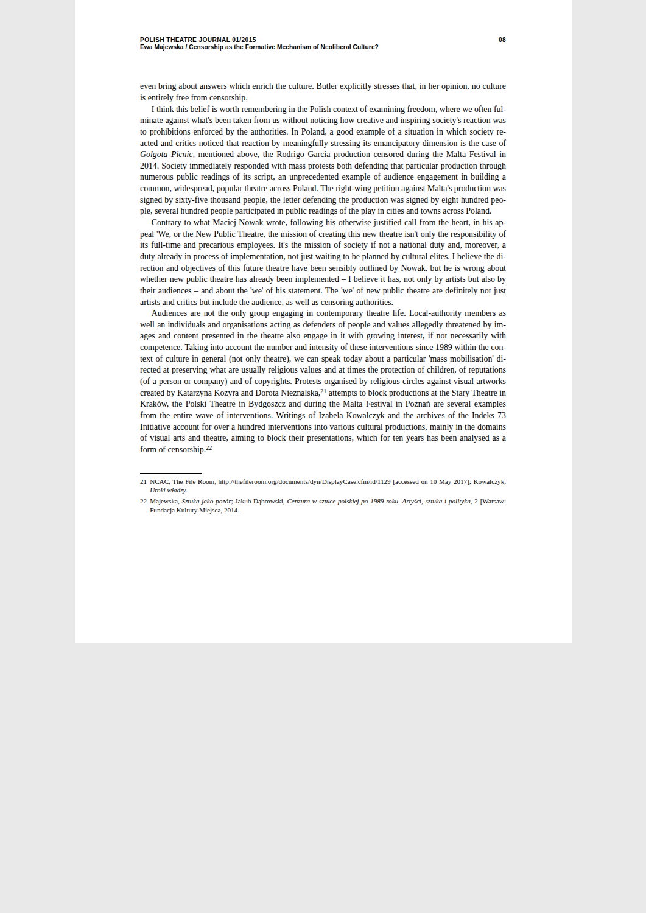Polish Theatre Journal 01/2015 08
Ewa Majewska / Censorship as the Formative Mechanism of Neoliberal Culture?
even bring about answers which enrich the culture. Butler explicitly stresses that, in her opinion, no culture is entirely free from censorship.
I think this belief is worth remembering in the Polish context of examining freedom, where we often fulminate against what's been taken from us without noticing how creative and inspiring society's reaction was to prohibitions enforced by the authorities. In Poland, a good example of a situation in which society reacted and critics noticed that reaction by meaningfully stressing its emancipatory dimension is the case of Golgota Picnic, mentioned above, the Rodrigo Garcia production censored during the Malta Festival in 2014. Society immediately responded with mass protests both defending that particular production through numerous public readings of its script, an unprecedented example of audience engagement in building a common, widespread, popular theatre across Poland. The right-wing petition against Malta's production was signed by sixty-five thousand people, the letter defending the production was signed by eight hundred people, several hundred people participated in public readings of the play in cities and towns across Poland.
Contrary to what Maciej Nowak wrote, following his otherwise justified call from the heart, in his appeal 'We, or the New Public Theatre, the mission of creating this new theatre isn't only the responsibility of its full-time and precarious employees. It's the mission of society if not a national duty and, moreover, a duty already in process of implementation, not just waiting to be planned by cultural elites. I believe the direction and objectives of this future theatre have been sensibly outlined by Nowak, but he is wrong about whether new public theatre has already been implemented – I believe it has, not only by artists but also by their audiences – and about the 'we' of his statement. The 'we' of new public theatre are definitely not just artists and critics but include the audience, as well as censoring authorities.
Audiences are not the only group engaging in contemporary theatre life. Local-authority members as well an individuals and organisations acting as defenders of people and values allegedly threatened by images and content presented in the theatre also engage in it with growing interest, if not necessarily with competence. Taking into account the number and intensity of these interventions since 1989 within the context of culture in general (not only theatre), we can speak today about a particular 'mass mobilisation' directed at preserving what are usually religious values and at times the protection of children, of reputations (of a person or company) and of copyrights. Protests organised by religious circles against visual artworks created by Katarzyna Kozyra and Dorota Nieznalska,21 attempts to block productions at the Stary Theatre in Kraków, the Polski Theatre in Bydgoszcz and during the Malta Festival in Poznań are several examples from the entire wave of interventions. Writings of Izabela Kowalczyk and the archives of the Indeks 73 Initiative account for over a hundred interventions into various cultural productions, mainly in the domains of visual arts and theatre, aiming to block their presentations, which for ten years has been analysed as a form of censorship.22
21 NCAC, The File Room, http://thefileroom.org/documents/dyn/DisplayCase.cfm/id/1129 [accessed on 10 May 2017]; Kowalczyk, Uroki władzy.
22 Majewska, Sztuka jako pozór; Jakub Dąbrowski, Cenzura w sztuce polskiej po 1989 roku. Artyści, sztuka i polityka, 2 [Warsaw: Fundacja Kultury Miejsca, 2014.